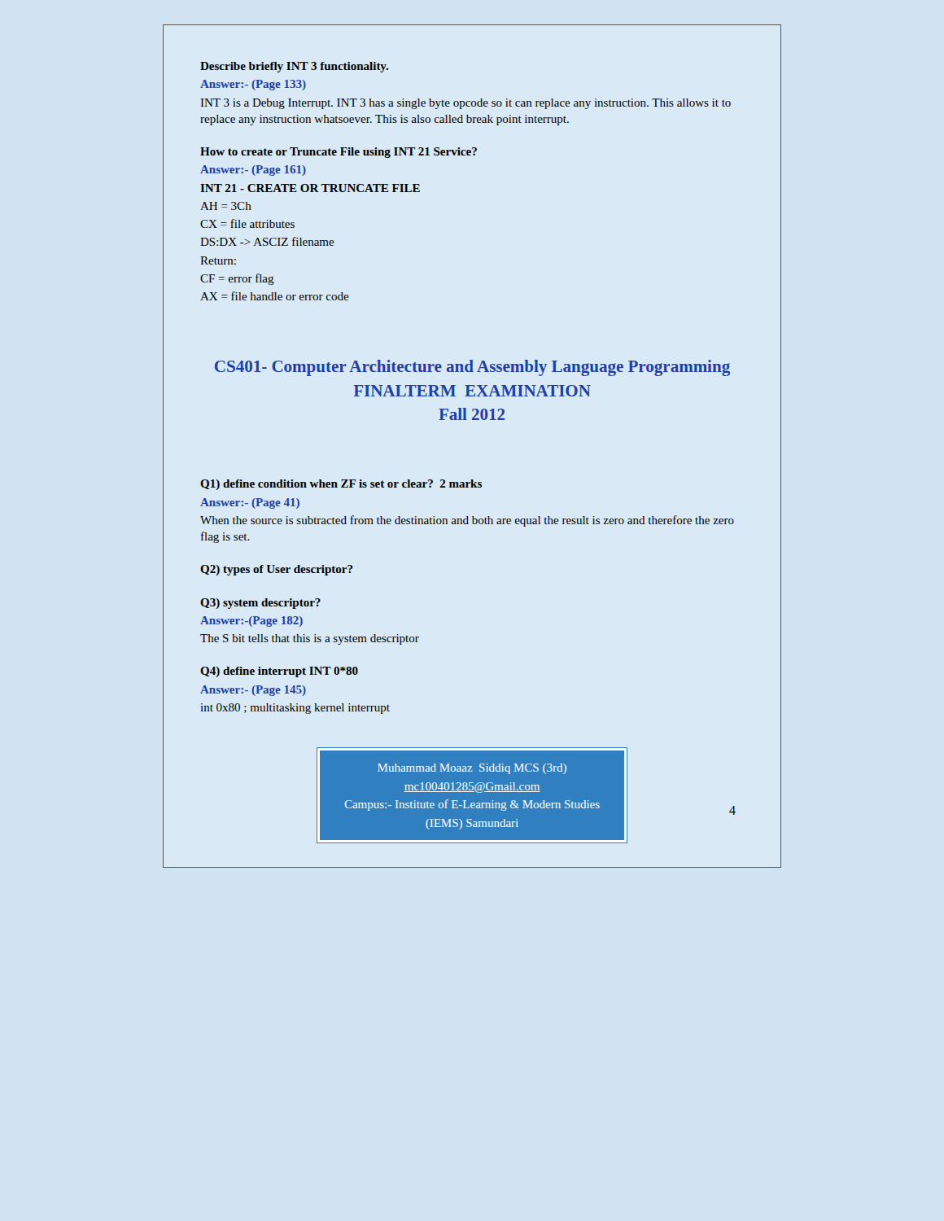Describe briefly INT 3 functionality.
Answer:- (Page 133)
INT 3 is a Debug Interrupt. INT 3 has a single byte opcode so it can replace any instruction. This allows it to replace any instruction whatsoever. This is also called break point interrupt.
How to create or Truncate File using INT 21 Service?
Answer:- (Page 161)
INT 21 - CREATE OR TRUNCATE FILE
AH = 3Ch
CX = file attributes
DS:DX -> ASCIZ filename
Return:
CF = error flag
AX = file handle or error code
CS401- Computer Architecture and Assembly Language Programming
FINALTERM EXAMINATION
Fall 2012
Q1) define condition when ZF is set or clear? 2 marks
Answer:- (Page 41)
When the source is subtracted from the destination and both are equal the result is zero and therefore the zero flag is set.
Q2) types of User descriptor?
Q3) system descriptor?
Answer:-(Page 182)
The S bit tells that this is a system descriptor
Q4) define interrupt INT 0*80
Answer:- (Page 145)
int 0x80 ; multitasking kernel interrupt
Muhammad Moaaz Siddiq MCS (3rd)
mc100401285@Gmail.com
Campus:- Institute of E-Learning & Modern Studies
(IEMS) Samundari
4